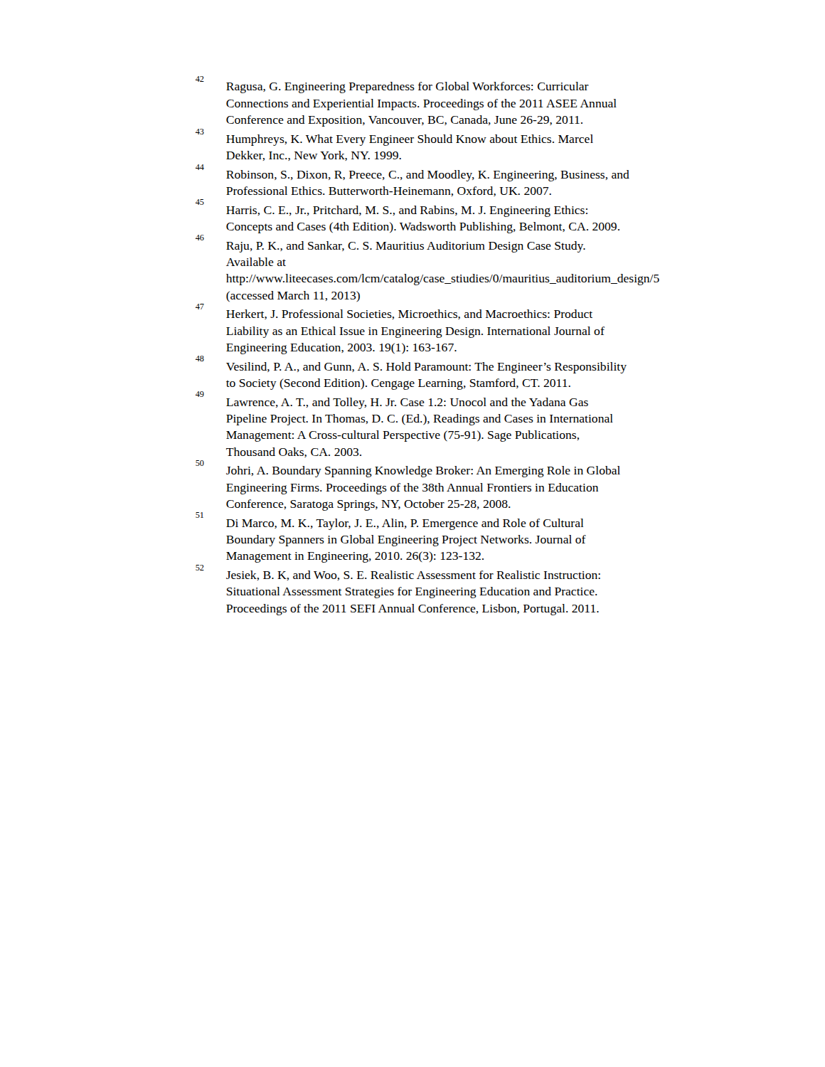Ragusa, G. Engineering Preparedness for Global Workforces: Curricular Connections and Experiential Impacts. Proceedings of the 2011 ASEE Annual Conference and Exposition, Vancouver, BC, Canada, June 26-29, 2011.
Humphreys, K. What Every Engineer Should Know about Ethics. Marcel Dekker, Inc., New York, NY. 1999.
Robinson, S., Dixon, R, Preece, C., and Moodley, K. Engineering, Business, and Professional Ethics. Butterworth-Heinemann, Oxford, UK. 2007.
Harris, C. E., Jr., Pritchard, M. S., and Rabins, M. J. Engineering Ethics: Concepts and Cases (4th Edition). Wadsworth Publishing, Belmont, CA. 2009.
Raju, P. K., and Sankar, C. S. Mauritius Auditorium Design Case Study. Available at http://www.liteecases.com/lcm/catalog/case_stiudies/0/mauritius_auditorium_design/5 (accessed March 11, 2013)
Herkert, J. Professional Societies, Microethics, and Macroethics: Product Liability as an Ethical Issue in Engineering Design. International Journal of Engineering Education, 2003. 19(1): 163-167.
Vesilind, P. A., and Gunn, A. S. Hold Paramount: The Engineer’s Responsibility to Society (Second Edition). Cengage Learning, Stamford, CT. 2011.
Lawrence, A. T., and Tolley, H. Jr. Case 1.2: Unocol and the Yadana Gas Pipeline Project. In Thomas, D. C. (Ed.), Readings and Cases in International Management: A Cross-cultural Perspective (75-91). Sage Publications, Thousand Oaks, CA. 2003.
Johri, A. Boundary Spanning Knowledge Broker: An Emerging Role in Global Engineering Firms. Proceedings of the 38th Annual Frontiers in Education Conference, Saratoga Springs, NY, October 25-28, 2008.
Di Marco, M. K., Taylor, J. E., Alin, P. Emergence and Role of Cultural Boundary Spanners in Global Engineering Project Networks. Journal of Management in Engineering, 2010. 26(3): 123-132.
Jesiek, B. K, and Woo, S. E. Realistic Assessment for Realistic Instruction: Situational Assessment Strategies for Engineering Education and Practice. Proceedings of the 2011 SEFI Annual Conference, Lisbon, Portugal. 2011.